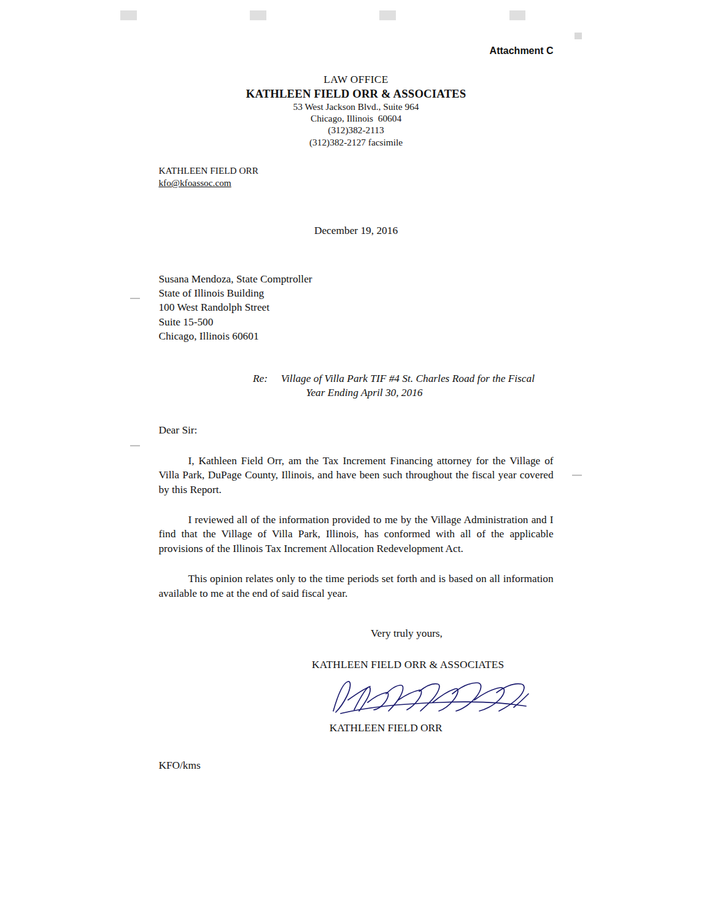Attachment C
LAW OFFICE
KATHLEEN FIELD ORR & ASSOCIATES
53 West Jackson Blvd., Suite 964
Chicago, Illinois 60604
(312)382-2113
(312)382-2127 facsimile
KATHLEEN FIELD ORR
kfo@kfoassoc.com
December 19, 2016
Susana Mendoza, State Comptroller
State of Illinois Building
100 West Randolph Street
Suite 15-500
Chicago, Illinois 60601
Re: Village of Villa Park TIF #4 St. Charles Road for the Fiscal Year Ending April 30, 2016
Dear Sir:
I, Kathleen Field Orr, am the Tax Increment Financing attorney for the Village of Villa Park, DuPage County, Illinois, and have been such throughout the fiscal year covered by this Report.
I reviewed all of the information provided to me by the Village Administration and I find that the Village of Villa Park, Illinois, has conformed with all of the applicable provisions of the Illinois Tax Increment Allocation Redevelopment Act.
This opinion relates only to the time periods set forth and is based on all information available to me at the end of said fiscal year.
Very truly yours,
KATHLEEN FIELD ORR & ASSOCIATES
KATHLEEN FIELD ORR
KFO/kms